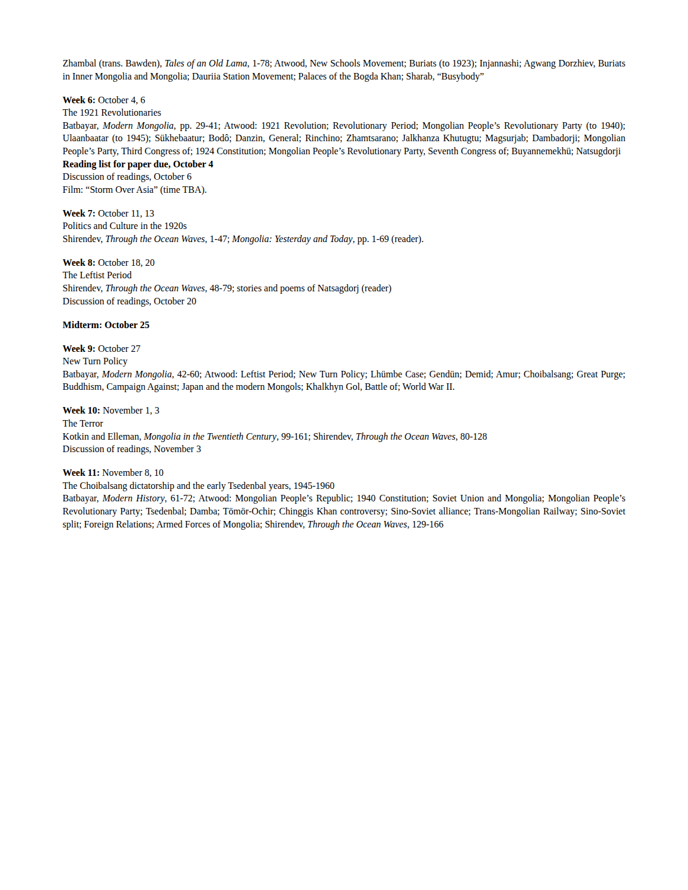Zhambal (trans. Bawden), Tales of an Old Lama, 1-78; Atwood, New Schools Movement; Buriats (to 1923); Injannashi; Agwang Dorzhiev, Buriats in Inner Mongolia and Mongolia; Dauriia Station Movement; Palaces of the Bogda Khan; Sharab, “Busybody”
Week 6: October 4, 6
The 1921 Revolutionaries
Batbayar, Modern Mongolia, pp. 29-41; Atwood: 1921 Revolution; Revolutionary Period; Mongolian People’s Revolutionary Party (to 1940); Ulaanbaatar (to 1945); Sükhebaatur; Bodô; Danzin, General; Rinchino; Zhamtsarano; Jalkhanza Khutugtu; Magsurjab; Dambadorji; Mongolian People’s Party, Third Congress of; 1924 Constitution; Mongolian People’s Revolutionary Party, Seventh Congress of; Buyannemekhü; Natsugdorji
Reading list for paper due, October 4
Discussion of readings, October 6
Film: “Storm Over Asia” (time TBA).
Week 7: October 11, 13
Politics and Culture in the 1920s
Shirendev, Through the Ocean Waves, 1-47; Mongolia: Yesterday and Today, pp. 1-69 (reader).
Week 8: October 18, 20
The Leftist Period
Shirendev, Through the Ocean Waves, 48-79; stories and poems of Natsagdorj (reader)
Discussion of readings, October 20
Midterm: October 25
Week 9: October 27
New Turn Policy
Batbayar, Modern Mongolia, 42-60; Atwood: Leftist Period; New Turn Policy; Lhümbe Case; Gendün; Demid; Amur; Choibalsang; Great Purge; Buddhism, Campaign Against; Japan and the modern Mongols; Khalkhyn Gol, Battle of; World War II.
Week 10: November 1, 3
The Terror
Kotkin and Elleman, Mongolia in the Twentieth Century, 99-161; Shirendev, Through the Ocean Waves, 80-128
Discussion of readings, November 3
Week 11: November 8, 10
The Choibalsang dictatorship and the early Tsedenbal years, 1945-1960
Batbayar, Modern History, 61-72; Atwood: Mongolian People’s Republic; 1940 Constitution; Soviet Union and Mongolia; Mongolian People’s Revolutionary Party; Tsedenbal; Damba; Tömör-Ochir; Chinggis Khan controversy; Sino-Soviet alliance; Trans-Mongolian Railway; Sino-Soviet split; Foreign Relations; Armed Forces of Mongolia; Shirendev, Through the Ocean Waves, 129-166